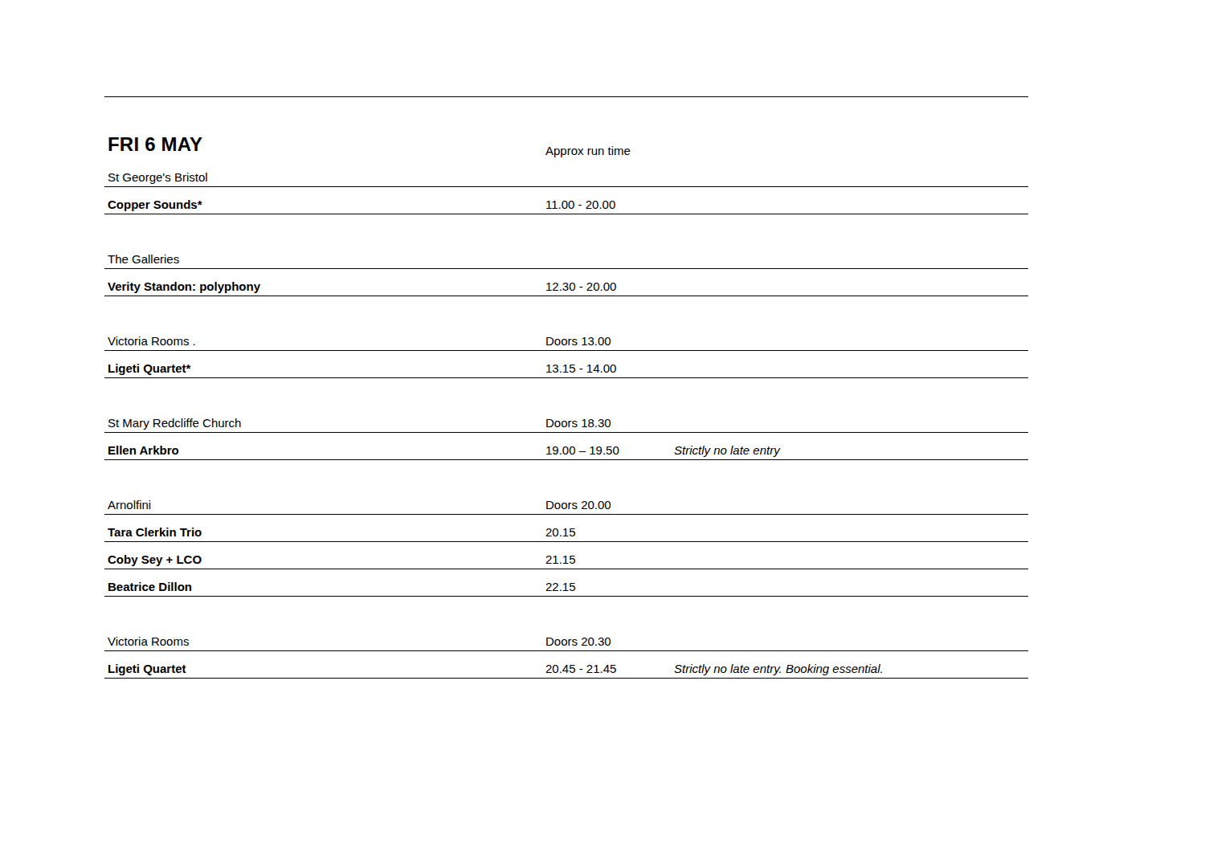| FRI 6 MAY | Approx run time |
| St George's Bristol | | |
| Copper Sounds * | 11.00 - 20.00 | |
| The Galleries | | |
| Verity Standon: polyphony | 12.30 - 20.00 | |
| Victoria Rooms . | Doors 13.00 | |
| Ligeti Quartet * | 13.15 - 14.00 | |
| St Mary Redcliffe Church | Doors 18.30 | |
| Ellen Arkbro | 19.00 – 19.50 | Strictly no late entry |
| Arnolfini | Doors 20.00 | |
| Tara Clerkin Trio | 20.15 | |
| Coby Sey + LCO | 21.15 | |
| Beatrice Dillon | 22.15 | |
| Victoria Rooms | Doors 20.30 | |
| Ligeti Quartet | 20.45 - 21.45 | Strictly no late entry. Booking essential. |